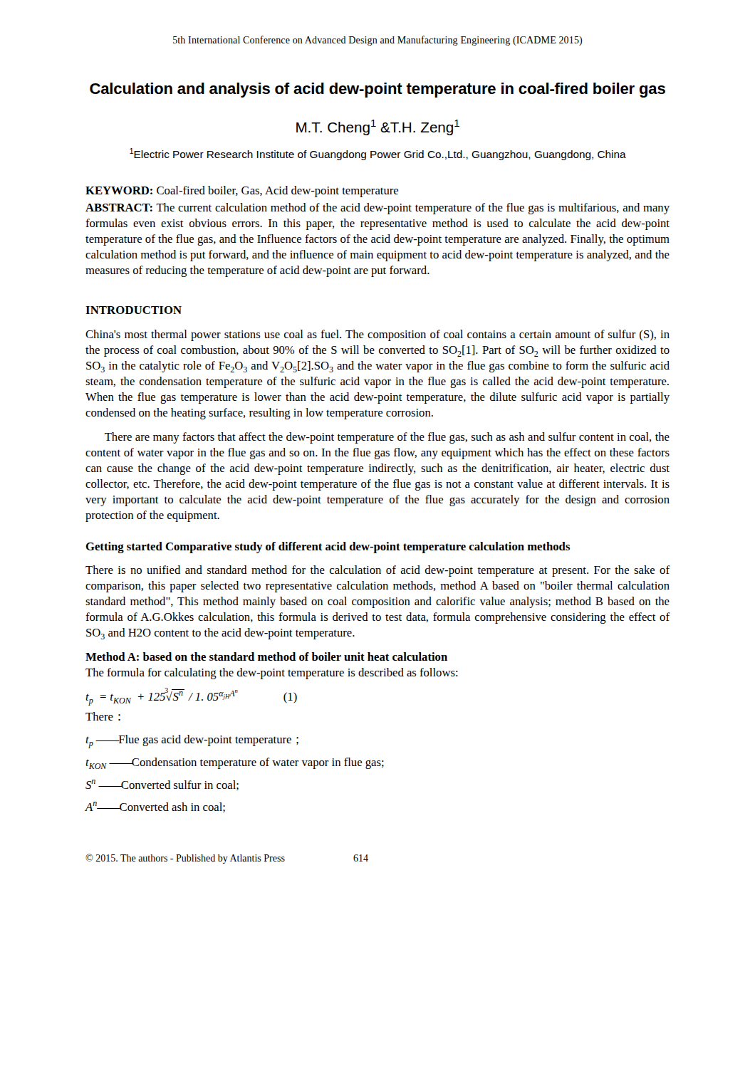5th International Conference on Advanced Design and Manufacturing Engineering (ICADME 2015)
Calculation and analysis of acid dew-point temperature in coal-fired boiler gas
M.T. Cheng1 &T.H. Zeng1
1Electric Power Research Institute of Guangdong Power Grid Co.,Ltd., Guangzhou, Guangdong, China
KEYWORD: Coal-fired boiler, Gas, Acid dew-point temperature
ABSTRACT: The current calculation method of the acid dew-point temperature of the flue gas is multifarious, and many formulas even exist obvious errors. In this paper, the representative method is used to calculate the acid dew-point temperature of the flue gas, and the Influence factors of the acid dew-point temperature are analyzed. Finally, the optimum calculation method is put forward, and the influence of main equipment to acid dew-point temperature is analyzed, and the measures of reducing the temperature of acid dew-point are put forward.
INTRODUCTION
China's most thermal power stations use coal as fuel. The composition of coal contains a certain amount of sulfur (S), in the process of coal combustion, about 90% of the S will be converted to SO2[1]. Part of SO2 will be further oxidized to SO3 in the catalytic role of Fe2O3 and V2O5[2].SO3 and the water vapor in the flue gas combine to form the sulfuric acid steam, the condensation temperature of the sulfuric acid vapor in the flue gas is called the acid dew-point temperature. When the flue gas temperature is lower than the acid dew-point temperature, the dilute sulfuric acid vapor is partially condensed on the heating surface, resulting in low temperature corrosion.
There are many factors that affect the dew-point temperature of the flue gas, such as ash and sulfur content in coal, the content of water vapor in the flue gas and so on. In the flue gas flow, any equipment which has the effect on these factors can cause the change of the acid dew-point temperature indirectly, such as the denitrification, air heater, electric dust collector, etc. Therefore, the acid dew-point temperature of the flue gas is not a constant value at different intervals. It is very important to calculate the acid dew-point temperature of the flue gas accurately for the design and corrosion protection of the equipment.
Getting started Comparative study of different acid dew-point temperature calculation methods
There is no unified and standard method for the calculation of acid dew-point temperature at present. For the sake of comparison, this paper selected two representative calculation methods, method A based on "boiler thermal calculation standard method", This method mainly based on coal composition and calorific value analysis; method B based on the formula of A.G.Okkes calculation, this formula is derived to test data, formula comprehensive considering the effect of SO3 and H2O content to the acid dew-point temperature.
Method A: based on the standard method of boiler unit heat calculation
The formula for calculating the dew-point temperature is described as follows:
tp = tKON + 1253√Sn / 1. 05αjHAn (1)
There：
tp ——Flue gas acid dew-point temperature；
tKON ——Condensation temperature of water vapor in flue gas;
Sn ——Converted sulfur in coal;
An——Converted ash in coal;
© 2015. The authors - Published by Atlantis Press 614